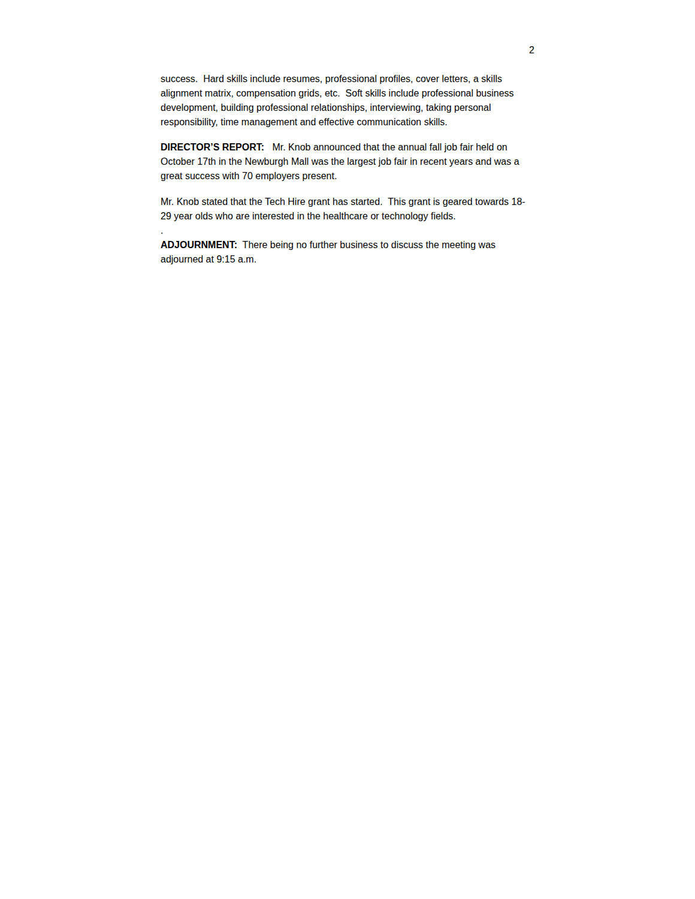2
success. Hard skills include resumes, professional profiles, cover letters, a skills alignment matrix, compensation grids, etc. Soft skills include professional business development, building professional relationships, interviewing, taking personal responsibility, time management and effective communication skills.
DIRECTOR’S REPORT: Mr. Knob announced that the annual fall job fair held on October 17th in the Newburgh Mall was the largest job fair in recent years and was a great success with 70 employers present.
Mr. Knob stated that the Tech Hire grant has started. This grant is geared towards 18-29 year olds who are interested in the healthcare or technology fields.
.
ADJOURNMENT: There being no further business to discuss the meeting was adjourned at 9:15 a.m.